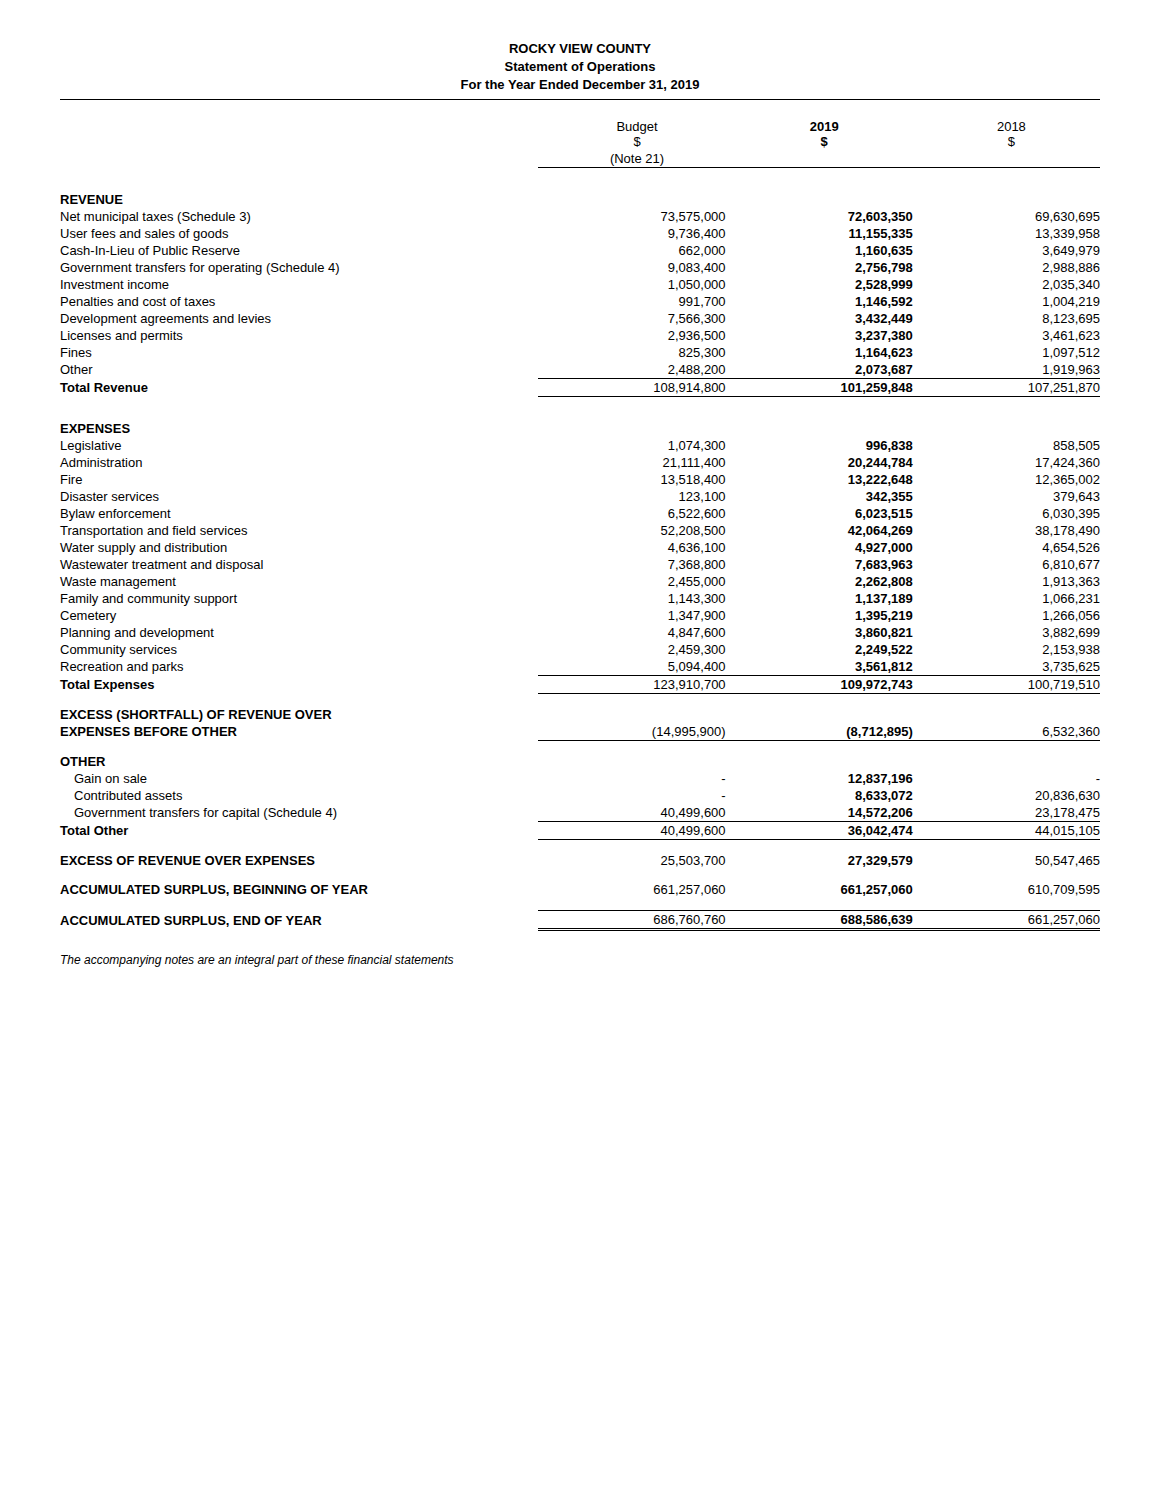ROCKY VIEW COUNTY
Statement of Operations
For the Year Ended December 31, 2019
| | Budget $ | 2019 $ | 2018 $ |
| | (Note 21) | | |
| REVENUE | | | |
| Net municipal taxes (Schedule 3) | 73,575,000 | 72,603,350 | 69,630,695 |
| User fees and sales of goods | 9,736,400 | 11,155,335 | 13,339,958 |
| Cash-In-Lieu of Public Reserve | 662,000 | 1,160,635 | 3,649,979 |
| Government transfers for operating (Schedule 4) | 9,083,400 | 2,756,798 | 2,988,886 |
| Investment income | 1,050,000 | 2,528,999 | 2,035,340 |
| Penalties and cost of taxes | 991,700 | 1,146,592 | 1,004,219 |
| Development agreements and levies | 7,566,300 | 3,432,449 | 8,123,695 |
| Licenses and permits | 2,936,500 | 3,237,380 | 3,461,623 |
| Fines | 825,300 | 1,164,623 | 1,097,512 |
| Other | 2,488,200 | 2,073,687 | 1,919,963 |
| Total Revenue | 108,914,800 | 101,259,848 | 107,251,870 |
| EXPENSES | | | |
| Legislative | 1,074,300 | 996,838 | 858,505 |
| Administration | 21,111,400 | 20,244,784 | 17,424,360 |
| Fire | 13,518,400 | 13,222,648 | 12,365,002 |
| Disaster services | 123,100 | 342,355 | 379,643 |
| Bylaw enforcement | 6,522,600 | 6,023,515 | 6,030,395 |
| Transportation and field services | 52,208,500 | 42,064,269 | 38,178,490 |
| Water supply and distribution | 4,636,100 | 4,927,000 | 4,654,526 |
| Wastewater treatment and disposal | 7,368,800 | 7,683,963 | 6,810,677 |
| Waste management | 2,455,000 | 2,262,808 | 1,913,363 |
| Family and community support | 1,143,300 | 1,137,189 | 1,066,231 |
| Cemetery | 1,347,900 | 1,395,219 | 1,266,056 |
| Planning and development | 4,847,600 | 3,860,821 | 3,882,699 |
| Community services | 2,459,300 | 2,249,522 | 2,153,938 |
| Recreation and parks | 5,094,400 | 3,561,812 | 3,735,625 |
| Total Expenses | 123,910,700 | 109,972,743 | 100,719,510 |
| EXCESS (SHORTFALL) OF REVENUE OVER | | | |
| EXPENSES BEFORE OTHER | (14,995,900) | (8,712,895) | 6,532,360 |
| OTHER | | | |
| Gain on sale | - | 12,837,196 | - |
| Contributed assets | - | 8,633,072 | 20,836,630 |
| Government transfers for capital (Schedule 4) | 40,499,600 | 14,572,206 | 23,178,475 |
| Total Other | 40,499,600 | 36,042,474 | 44,015,105 |
| EXCESS OF REVENUE OVER EXPENSES | 25,503,700 | 27,329,579 | 50,547,465 |
| ACCUMULATED SURPLUS, BEGINNING OF YEAR | 661,257,060 | 661,257,060 | 610,709,595 |
| ACCUMULATED SURPLUS, END OF YEAR | 686,760,760 | 688,586,639 | 661,257,060 |
The accompanying notes are an integral part of these financial statements